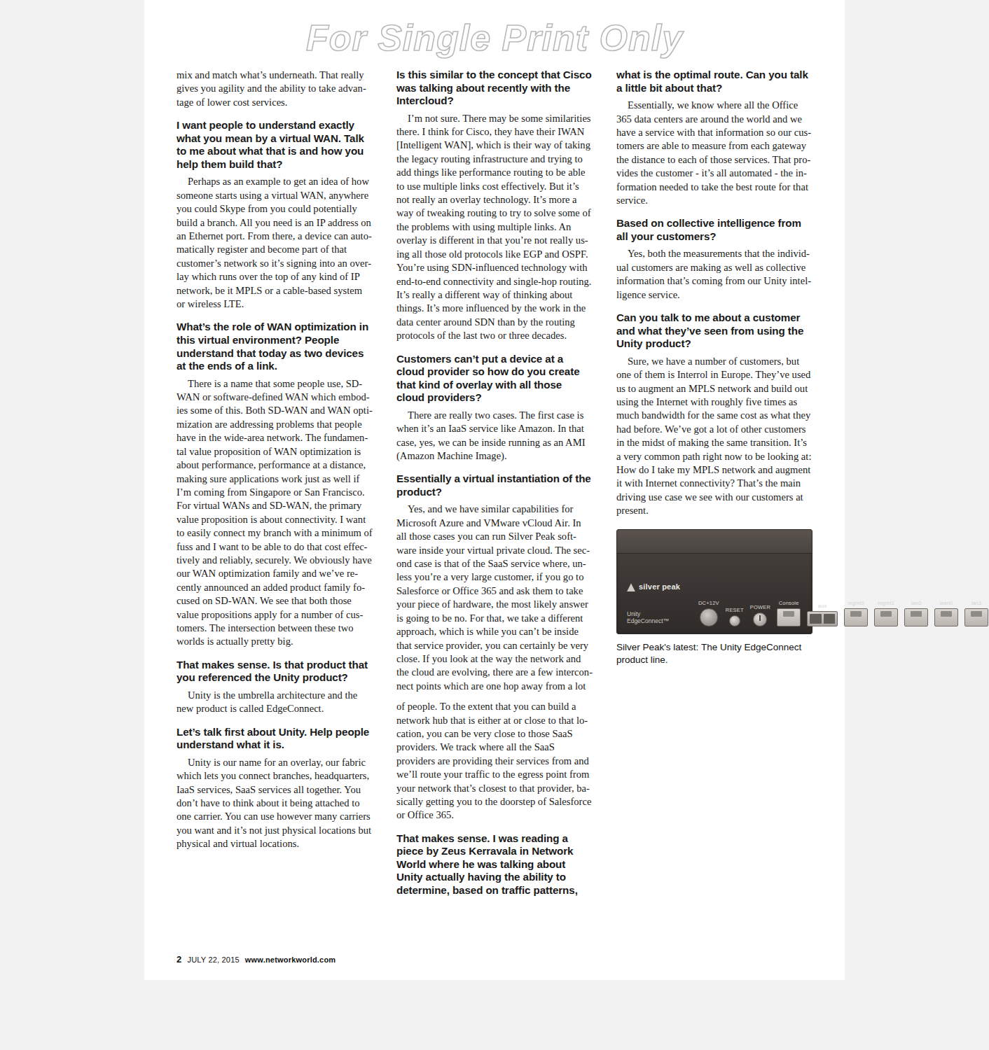For Single Print Only
mix and match what’s underneath. That really gives you agility and the ability to take advantage of lower cost services.
I want people to understand exactly what you mean by a virtual WAN. Talk to me about what that is and how you help them build that?
Perhaps as an example to get an idea of how someone starts using a virtual WAN, anywhere you could Skype from you could potentially build a branch. All you need is an IP address on an Ethernet port. From there, a device can automatically register and become part of that customer’s network so it’s signing into an overlay which runs over the top of any kind of IP network, be it MPLS or a cable-based system or wireless LTE.
What’s the role of WAN optimization in this virtual environment? People understand that today as two devices at the ends of a link.
There is a name that some people use, SD-WAN or software-defined WAN which embodies some of this. Both SD-WAN and WAN optimization are addressing problems that people have in the wide-area network. The fundamental value proposition of WAN optimization is about performance, performance at a distance, making sure applications work just as well if I’m coming from Singapore or San Francisco. For virtual WANs and SD-WAN, the primary value proposition is about connectivity. I want to easily connect my branch with a minimum of fuss and I want to be able to do that cost effectively and reliably, securely. We obviously have our WAN optimization family and we’ve recently announced an added product family focused on SD-WAN. We see that both those value propositions apply for a number of customers. The intersection between these two worlds is actually pretty big.
That makes sense. Is that product that you referenced the Unity product?
Unity is the umbrella architecture and the new product is called EdgeConnect.
Let’s talk first about Unity. Help people understand what it is.
Unity is our name for an overlay, our fabric which lets you connect branches, headquarters, IaaS services, SaaS services all together. You don’t have to think about it being attached to one carrier. You can use however many carriers you want and it’s not just physical locations but physical and virtual locations.
Is this similar to the concept that Cisco was talking about recently with the Intercloud?
I’m not sure. There may be some similarities there. I think for Cisco, they have their IWAN [Intelligent WAN], which is their way of taking the legacy routing infrastructure and trying to add things like performance routing to be able to use multiple links cost effectively. But it’s not really an overlay technology. It’s more a way of tweaking routing to try to solve some of the problems with using multiple links. An overlay is different in that you’re not really using all those old protocols like EGP and OSPF. You’re using SDN-influenced technology with end-to-end connectivity and single-hop routing. It’s really a different way of thinking about things. It’s more influenced by the work in the data center around SDN than by the routing protocols of the last two or three decades.
Customers can’t put a device at a cloud provider so how do you create that kind of overlay with all those cloud providers?
There are really two cases. The first case is when it’s an IaaS service like Amazon. In that case, yes, we can be inside running as an AMI (Amazon Machine Image).
Essentially a virtual instantiation of the product?
Yes, and we have similar capabilities for Microsoft Azure and VMware vCloud Air. In all those cases you can run Silver Peak software inside your virtual private cloud. The second case is that of the SaaS service where, unless you’re a very large customer, if you go to Salesforce or Office 365 and ask them to take your piece of hardware, the most likely answer is going to be no. For that, we take a different approach, which is while you can’t be inside that service provider, you can certainly be very close. If you look at the way the network and the cloud are evolving, there are a few interconnect points which are one hop away from a lot
of people. To the extent that you can build a network hub that is either at or close to that location, you can be very close to those SaaS providers. We track where all the SaaS providers are providing their services from and we’ll route your traffic to the egress point from your network that’s closest to that provider, basically getting you to the doorstep of Salesforce or Office 365.
That makes sense. I was reading a piece by Zeus Kerravala in Network World where he was talking about Unity actually having the ability to determine, based on traffic patterns, what is the optimal route. Can you talk a little bit about that?
Essentially, we know where all the Office 365 data centers are around the world and we have a service with that information so our customers are able to measure from each gateway the distance to each of those services. That provides the customer - it’s all automated - the information needed to take the best route for that service.
Based on collective intelligence from all your customers?
Yes, both the measurements that the individual customers are making as well as collective information that’s coming from our Unity intelligence service.
Can you talk to me about a customer and what they’ve seen from using the Unity product?
Sure, we have a number of customers, but one of them is Interrol in Europe. They’ve used us to augment an MPLS network and build out using the Internet with roughly five times as much bandwidth for the same cost as what they had before. We’ve got a lot of other customers in the midst of making the same transition. It’s a very common path right now to be looking at: How do I take my MPLS network and augment it with Internet connectivity? That’s the main driving use case we see with our customers at present.
silver peak
Unity
EdgeConnect™
DC+12V
RESET
POWER
Console
aux
mgmt0
mgmt1
lan0
wan0
lan1
wan1
Silver Peak's latest: The Unity EdgeConnect product line.
2 July 22, 2015 www.networkworld.com